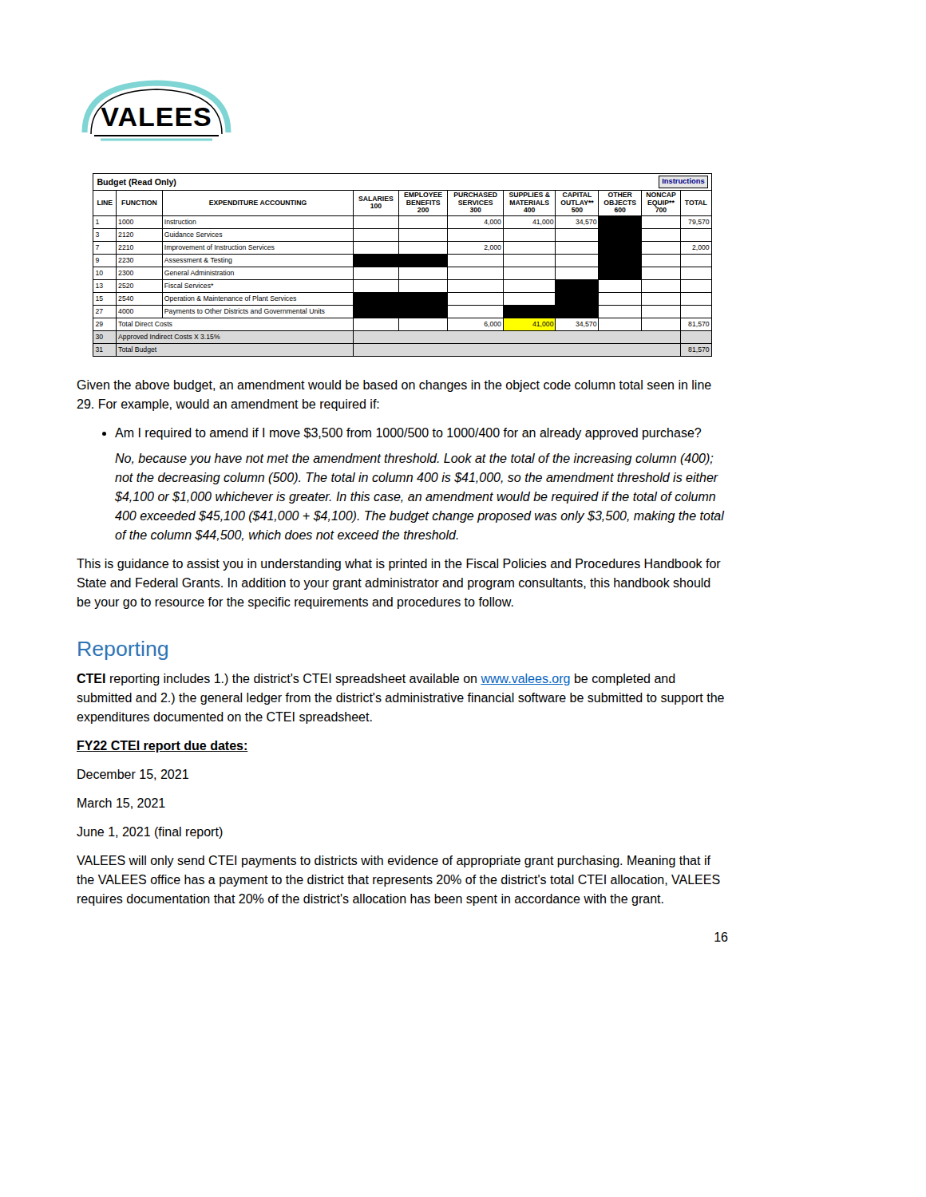VALEES
Budget (Read Only)Instructions
| LINE | FUNCTION | EXPENDITURE ACCOUNTING | SALARIES 100 | EMPLOYEE BENEFITS 200 | PURCHASED SERVICES 300 | SUPPLIES & MATERIALS 400 | CAPITAL OUTLAY** 500 | OTHER OBJECTS 600 | NONCAP EQUIP** 700 | TOTAL |
| --- | --- | --- | --- | --- | --- | --- | --- | --- | --- | --- |
| 1 | 1000 | Instruction | | | 4,000 | 41,000 | 34,570 | | | 79,570 |
| 3 | 2120 | Guidance Services | | | | | | | | |
| 7 | 2210 | Improvement of Instruction Services | | | 2,000 | | | | | 2,000 |
| 9 | 2230 | Assessment & Testing | | | | | | | | |
| 10 | 2300 | General Administration | | | | | | | | |
| 13 | 2520 | Fiscal Services* | | | | | | | | |
| 15 | 2540 | Operation & Maintenance of Plant Services | | | | | | | | |
| 27 | 4000 | Payments to Other Districts and Governmental Units | | | | | | | | |
| 29 | Total Direct Costs | | | 6,000 | 41,000 | 34,570 | | | 81,570 |
| 30 | Approved Indirect Costs X 3.15% | | |
| 31 | Total Budget | | 81,570 |
Given the above budget, an amendment would be based on changes in the object code column total seen in line 29. For example, would an amendment be required if:
Am I required to amend if I move $3,500 from 1000/500 to 1000/400 for an already approved purchase?
No, because you have not met the amendment threshold. Look at the total of the increasing column (400); not the decreasing column (500). The total in column 400 is $41,000, so the amendment threshold is either $4,100 or $1,000 whichever is greater. In this case, an amendment would be required if the total of column 400 exceeded $45,100 ($41,000 + $4,100). The budget change proposed was only $3,500, making the total of the column $44,500, which does not exceed the threshold.
This is guidance to assist you in understanding what is printed in the Fiscal Policies and Procedures Handbook for State and Federal Grants. In addition to your grant administrator and program consultants, this handbook should be your go to resource for the specific requirements and procedures to follow.
Reporting
CTEI reporting includes 1.) the district's CTEI spreadsheet available on www.valees.org be completed and submitted and 2.) the general ledger from the district's administrative financial software be submitted to support the expenditures documented on the CTEI spreadsheet.
FY22 CTEI report due dates:
December 15, 2021
March 15, 2021
June 1, 2021 (final report)
VALEES will only send CTEI payments to districts with evidence of appropriate grant purchasing. Meaning that if the VALEES office has a payment to the district that represents 20% of the district's total CTEI allocation, VALEES requires documentation that 20% of the district's allocation has been spent in accordance with the grant.
16